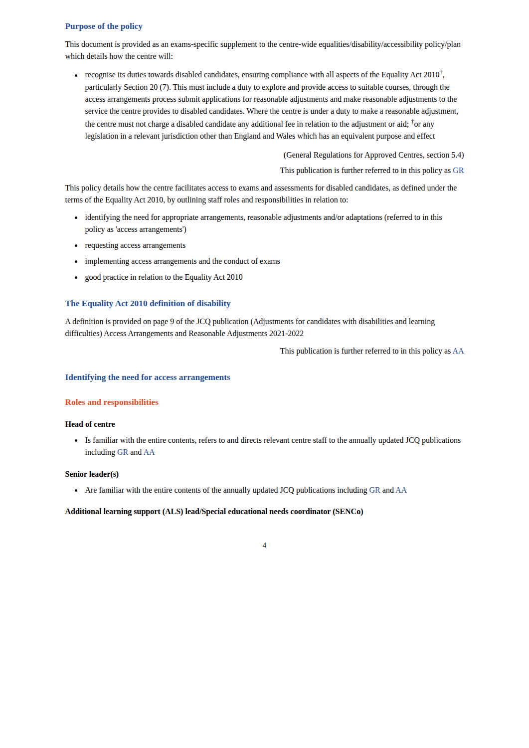Purpose of the policy
This document is provided as an exams-specific supplement to the centre-wide equalities/disability/accessibility policy/plan which details how the centre will:
recognise its duties towards disabled candidates, ensuring compliance with all aspects of the Equality Act 2010†, particularly Section 20 (7). This must include a duty to explore and provide access to suitable courses, through the access arrangements process submit applications for reasonable adjustments and make reasonable adjustments to the service the centre provides to disabled candidates. Where the centre is under a duty to make a reasonable adjustment, the centre must not charge a disabled candidate any additional fee in relation to the adjustment or aid; †or any legislation in a relevant jurisdiction other than England and Wales which has an equivalent purpose and effect
(General Regulations for Approved Centres, section 5.4)
This publication is further referred to in this policy as GR
This policy details how the centre facilitates access to exams and assessments for disabled candidates, as defined under the terms of the Equality Act 2010, by outlining staff roles and responsibilities in relation to:
identifying the need for appropriate arrangements, reasonable adjustments and/or adaptations (referred to in this policy as 'access arrangements')
requesting access arrangements
implementing access arrangements and the conduct of exams
good practice in relation to the Equality Act 2010
The Equality Act 2010 definition of disability
A definition is provided on page 9 of the JCQ publication (Adjustments for candidates with disabilities and learning difficulties) Access Arrangements and Reasonable Adjustments 2021-2022
This publication is further referred to in this policy as AA
Identifying the need for access arrangements
Roles and responsibilities
Head of centre
Is familiar with the entire contents, refers to and directs relevant centre staff to the annually updated JCQ publications including GR and AA
Senior leader(s)
Are familiar with the entire contents of the annually updated JCQ publications including GR and AA
Additional learning support (ALS) lead/Special educational needs coordinator (SENCo)
4